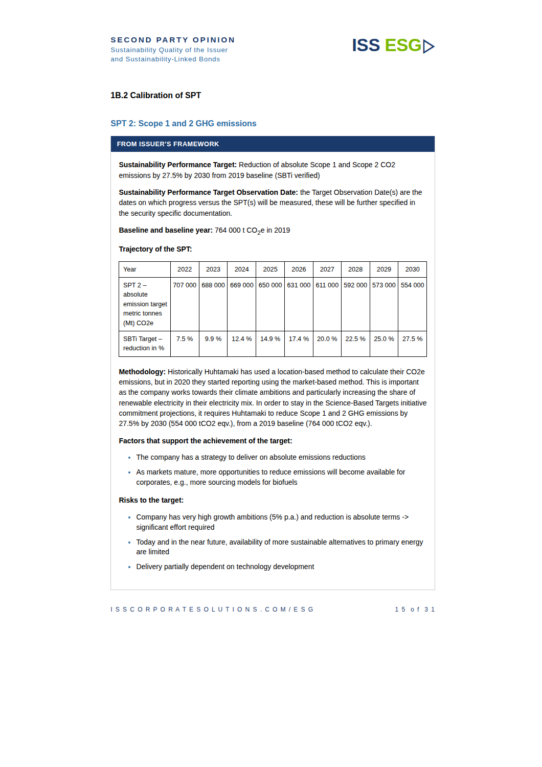Second Party Opinion
Sustainability Quality of the Issuer
and Sustainability-Linked Bonds
ISS ESG▷
1B.2 Calibration of SPT
SPT 2: Scope 1 and 2 GHG emissions
FROM ISSUER’S FRAMEWORK
Sustainability Performance Target: Reduction of absolute Scope 1 and Scope 2 CO2 emissions by 27.5% by 2030 from 2019 baseline (SBTi verified)
Sustainability Performance Target Observation Date: the Target Observation Date(s) are the dates on which progress versus the SPT(s) will be measured, these will be further specified in the security specific documentation.
Baseline and baseline year: 764 000 t CO2e in 2019
Trajectory of the SPT:
| Year | 2022 | 2023 | 2024 | 2025 | 2026 | 2027 | 2028 | 2029 | 2030 |
| --- | --- | --- | --- | --- | --- | --- | --- | --- | --- |
| SPT 2 – absolute emission target metric tonnes (Mt) CO2e | 707 000 | 688 000 | 669 000 | 650 000 | 631 000 | 611 000 | 592 000 | 573 000 | 554 000 |
| SBTi Target – reduction in % | 7.5 % | 9.9 % | 12.4 % | 14.9 % | 17.4 % | 20.0 % | 22.5 % | 25.0 % | 27.5 % |
Methodology: Historically Huhtamaki has used a location-based method to calculate their CO2e emissions, but in 2020 they started reporting using the market-based method. This is important as the company works towards their climate ambitions and particularly increasing the share of renewable electricity in their electricity mix. In order to stay in the Science-Based Targets initiative commitment projections, it requires Huhtamaki to reduce Scope 1 and 2 GHG emissions by 27.5% by 2030 (554 000 tCO2 eqv.), from a 2019 baseline (764 000 tCO2 eqv.).
Factors that support the achievement of the target:
The company has a strategy to deliver on absolute emissions reductions
As markets mature, more opportunities to reduce emissions will become available for corporates, e.g., more sourcing models for biofuels
Risks to the target:
Company has very high growth ambitions (5% p.a.) and reduction is absolute terms -> significant effort required
Today and in the near future, availability of more sustainable alternatives to primary energy are limited
Delivery partially dependent on technology development
I S S C O R P O R A T E S O L U T I O N S . C O M / E S G
1 5 o f 3 1